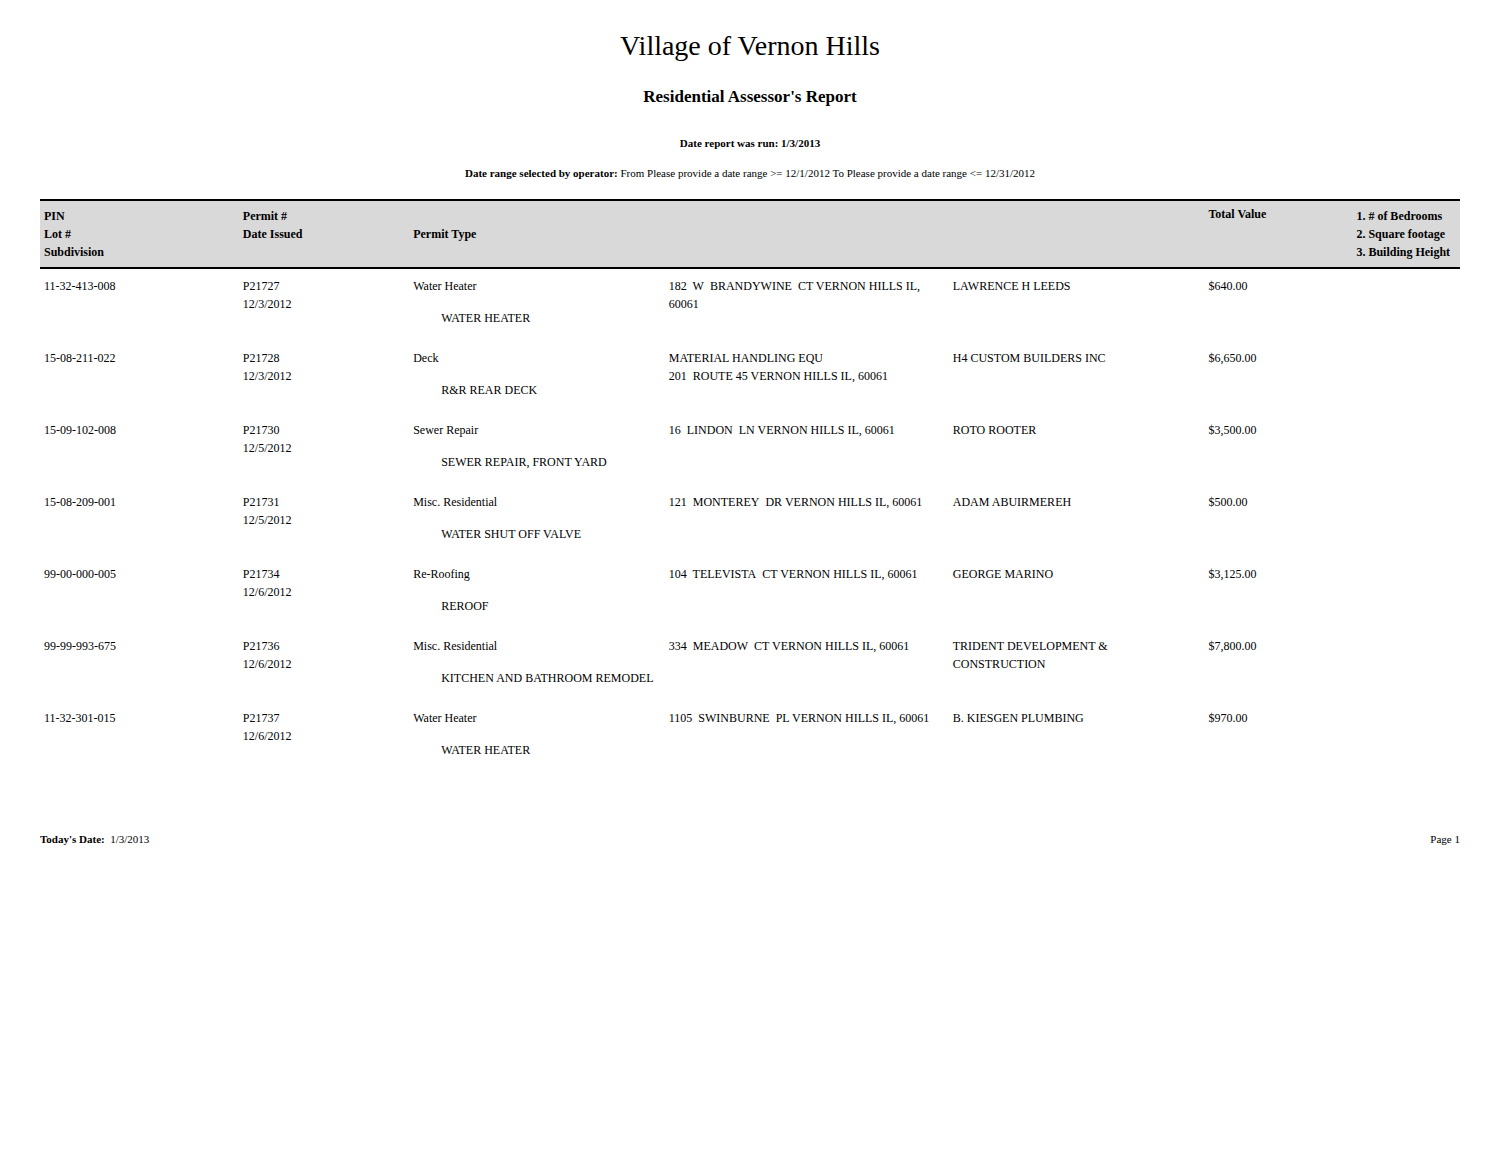Village of Vernon Hills
Residential Assessor's Report
Date report was run: 1/3/2013
Date range selected by operator: From Please provide a date range >= 12/1/2012 To Please provide a date range <= 12/31/2012
| PIN Lot # Subdivision | Permit # Date Issued | Permit Type | | | Total Value | # of Bedrooms Square footage Building Height |
| --- | --- | --- | --- | --- | --- | --- |
| 11-32-413-008 | P21727 12/3/2012 | Water Heater WATER HEATER | 182 W BRANDYWINE CT VERNON HILLS IL, 60061 | LAWRENCE H LEEDS | $640.00 | |
| 15-08-211-022 | P21728 12/3/2012 | Deck R&R REAR DECK | MATERIAL HANDLING EQU 201 ROUTE 45 VERNON HILLS IL, 60061 | H4 CUSTOM BUILDERS INC | $6,650.00 | |
| 15-09-102-008 | P21730 12/5/2012 | Sewer Repair SEWER REPAIR, FRONT YARD | 16 LINDON LN VERNON HILLS IL, 60061 | ROTO ROOTER | $3,500.00 | |
| 15-08-209-001 | P21731 12/5/2012 | Misc. Residential WATER SHUT OFF VALVE | 121 MONTEREY DR VERNON HILLS IL, 60061 | ADAM ABUIRMEREH | $500.00 | |
| 99-00-000-005 | P21734 12/6/2012 | Re-Roofing REROOF | 104 TELEVISTA CT VERNON HILLS IL, 60061 | GEORGE MARINO | $3,125.00 | |
| 99-99-993-675 | P21736 12/6/2012 | Misc. Residential KITCHEN AND BATHROOM REMODEL | 334 MEADOW CT VERNON HILLS IL, 60061 | TRIDENT DEVELOPMENT & CONSTRUCTION | $7,800.00 | |
| 11-32-301-015 | P21737 12/6/2012 | Water Heater WATER HEATER | 1105 SWINBURNE PL VERNON HILLS IL, 60061 | B. KIESGEN PLUMBING | $970.00 | |
Today's Date: 1/3/2013
Page 1